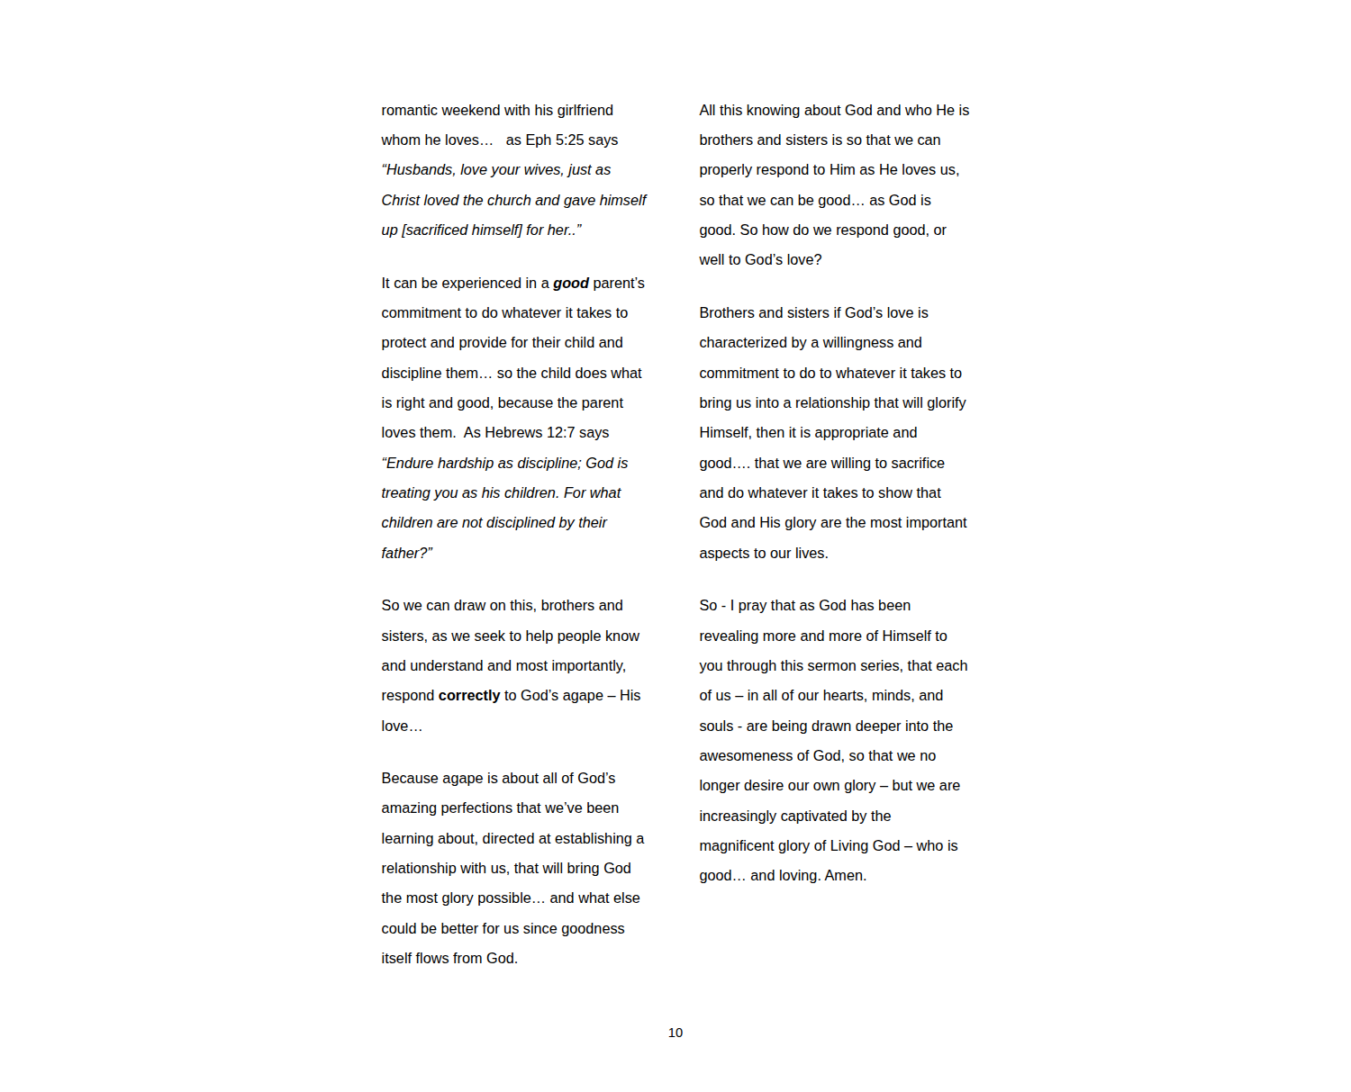romantic weekend with his girlfriend whom he loves… as Eph 5:25 says “Husbands, love your wives, just as Christ loved the church and gave himself up [sacrificed himself] for her..”
It can be experienced in a good parent’s commitment to do whatever it takes to protect and provide for their child and discipline them… so the child does what is right and good, because the parent loves them. As Hebrews 12:7 says “Endure hardship as discipline; God is treating you as his children. For what children are not disciplined by their father?”
So we can draw on this, brothers and sisters, as we seek to help people know and understand and most importantly, respond correctly to God’s agape – His love…
Because agape is about all of God’s amazing perfections that we’ve been learning about, directed at establishing a relationship with us, that will bring God the most glory possible… and what else could be better for us since goodness itself flows from God.
All this knowing about God and who He is brothers and sisters is so that we can properly respond to Him as He loves us, so that we can be good… as God is good. So how do we respond good, or well to God’s love?
Brothers and sisters if God’s love is characterized by a willingness and commitment to do to whatever it takes to bring us into a relationship that will glorify Himself, then it is appropriate and good…. that we are willing to sacrifice and do whatever it takes to show that God and His glory are the most important aspects to our lives.
So - I pray that as God has been revealing more and more of Himself to you through this sermon series, that each of us – in all of our hearts, minds, and souls - are being drawn deeper into the awesomeness of God, so that we no longer desire our own glory – but we are increasingly captivated by the magnificent glory of Living God – who is good… and loving. Amen.
10